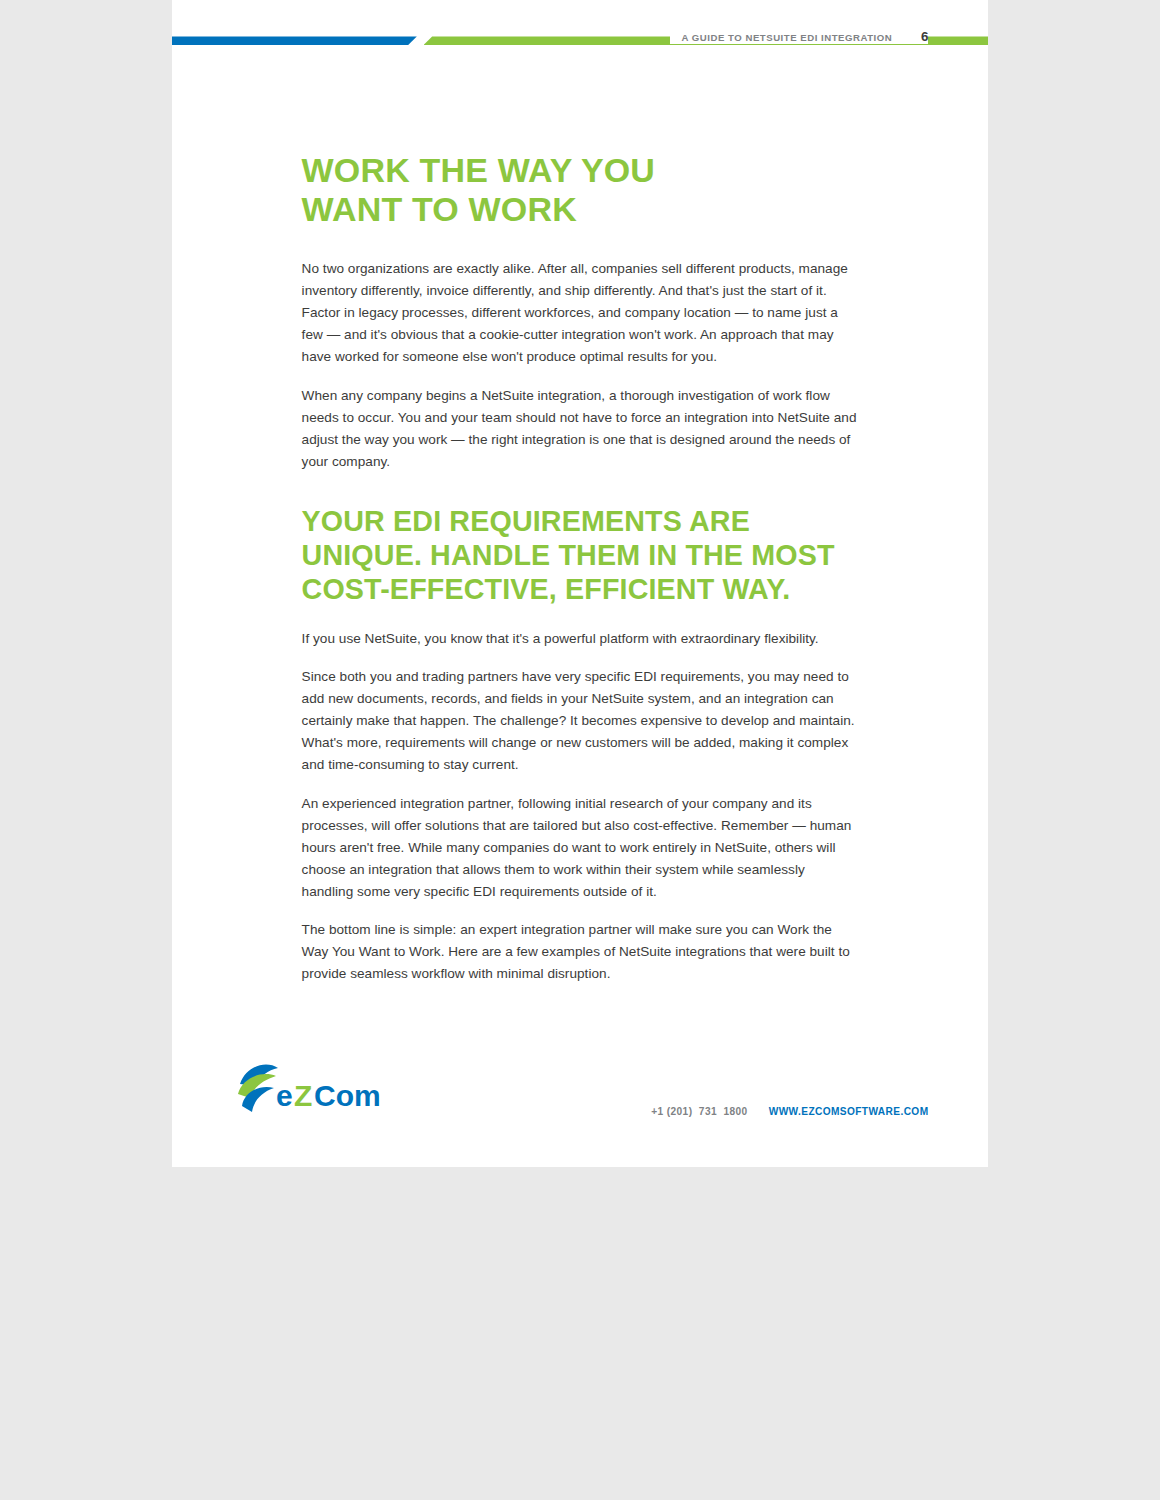A GUIDE TO NETSUITE EDI INTEGRATION 6
Work the way you
want to work
No two organizations are exactly alike. After all, companies sell different products, manage inventory differently, invoice differently, and ship differently. And that's just the start of it. Factor in legacy processes, different workforces, and company location — to name just a few — and it's obvious that a cookie-cutter integration won't work. An approach that may have worked for someone else won't produce optimal results for you.
When any company begins a NetSuite integration, a thorough investigation of work flow needs to occur. You and your team should not have to force an integration into NetSuite and adjust the way you work — the right integration is one that is designed around the needs of your company.
Your EDI requirements are unique. Handle them in the most cost-effective, efficient way.
If you use NetSuite, you know that it's a powerful platform with extraordinary flexibility.
Since both you and trading partners have very specific EDI requirements, you may need to add new documents, records, and fields in your NetSuite system, and an integration can certainly make that happen. The challenge? It becomes expensive to develop and maintain. What's more, requirements will change or new customers will be added, making it complex and time-consuming to stay current.
An experienced integration partner, following initial research of your company and its processes, will offer solutions that are tailored but also cost-effective. Remember — human hours aren't free. While many companies do want to work entirely in NetSuite, others will choose an integration that allows them to work within their system while seamlessly handling some very specific EDI requirements outside of it.
The bottom line is simple: an expert integration partner will make sure you can Work the Way You Want to Work. Here are a few examples of NetSuite integrations that were built to provide seamless workflow with minimal disruption.
e Z Com
+1 (201) 731 1800 WWW.EZCOMSOFTWARE.COM